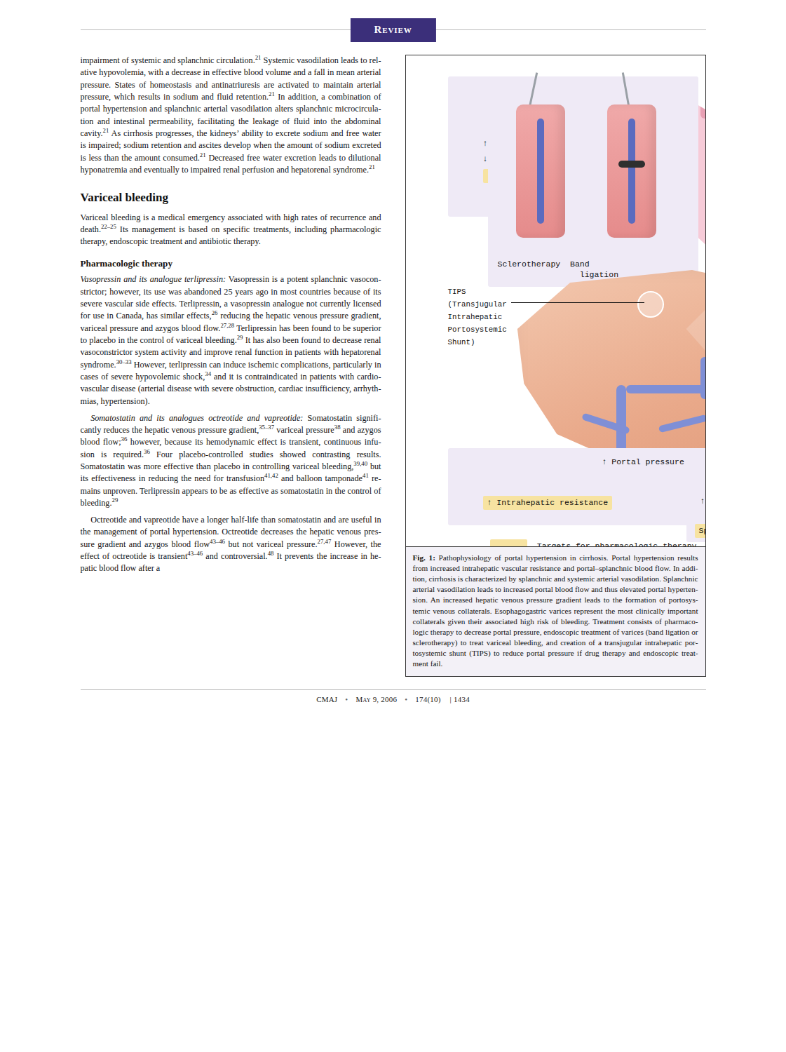Review
impairment of systemic and splanchnic circulation.21 Systemic vasodilation leads to relative hypovolemia, with a decrease in effective blood volume and a fall in mean arterial pressure. States of homeostasis and antinatriuresis are activated to maintain arterial pressure, which results in sodium and fluid retention.21 In addition, a combination of portal hypertension and splanchnic arterial vasodilation alters splanchnic microcirculation and intestinal permeability, facilitating the leakage of fluid into the abdominal cavity.21 As cirrhosis progresses, the kidneys’ ability to excrete sodium and free water is impaired; sodium retention and ascites develop when the amount of sodium excreted is less than the amount consumed.21 Decreased free water excretion leads to dilutional hyponatremia and eventually to impaired renal perfusion and hepatorenal syndrome.21
Variceal bleeding
Variceal bleeding is a medical emergency associated with high rates of recurrence and death.22–25 Its management is based on specific treatments, including pharmacologic therapy, endoscopic treatment and antibiotic therapy.
Pharmacologic therapy
Vasopressin and its analogue terlipressin: Vasopressin is a potent splanchnic vasoconstrictor; however, its use was abandoned 25 years ago in most countries because of its severe vascular side effects. Terlipressin, a vasopressin analogue not currently licensed for use in Canada, has similar effects,26 reducing the hepatic venous pressure gradient, variceal pressure and azygos blood flow.27,28 Terlipressin has been found to be superior to placebo in the control of variceal bleeding.29 It has also been found to decrease renal vasoconstrictor system activity and improve renal function in patients with hepatorenal syndrome.30–33 However, terlipressin can induce ischemic complications, particularly in cases of severe hypovolemic shock,34 and it is contraindicated in patients with cardiovascular disease (arterial disease with severe obstruction, cardiac insufficiency, arrhythmias, hypertension).
Somatostatin and its analogues octreotide and vapreotide: Somatostatin significantly reduces the hepatic venous pressure gradient,35–37 variceal pressure38 and azygos blood flow;36 however, because its hemodynamic effect is transient, continuous infusion is required.36 Four placebo-controlled studies showed contrasting results. Somatostatin was more effective than placebo in controlling variceal bleeding,39,40 but its effectiveness in reducing the need for transfusion41,42 and balloon tamponade41 remains unproven. Terlipressin appears to be as effective as somatostatin in the control of bleeding.29
Octreotide and vapreotide have a longer half-life than somatostatin and are useful in the management of portal hypertension. Octreotide decreases the hepatic venous pressure gradient and azygos blood flow43–46 but not variceal pressure.27,47 However, the effect of octreotide is transient43–46 and controversial.48 It prevents the increase in hepatic blood flow after a
Lianne Friesen and Nicholas Woolridge
Volemia
Heart rate
Cardiac index
Arterial pressure
Systemic vascular resistance
Systemic
vasodilation
Sclerotherapy Band
ligation
TIPS
(Transjugular
Intrahepatic
Portosystemic
Shunt)
Portal pressure
Intrahepatic resistance
Splanchnic blood flow
Splanchnic vasodilation
Targets for pharmacologic therapy
Fig. 1: Pathophysiology of portal hypertension in cirrhosis. Portal hypertension results from increased intrahepatic vascular resistance and portal–splanchnic blood flow. In addition, cirrhosis is characterized by splanchnic and systemic arterial vasodilation. Splanchnic arterial vasodilation leads to increased portal blood flow and thus elevated portal hypertension. An increased hepatic venous pressure gradient leads to the formation of portosystemic venous collaterals. Esophagogastric varices represent the most clinically important collaterals given their associated high risk of bleeding. Treatment consists of pharmacologic therapy to decrease portal pressure, endoscopic treatment of varices (band ligation or sclerotherapy) to treat variceal bleeding, and creation of a transjugular intrahepatic portosystemic shunt (TIPS) to reduce portal pressure if drug therapy and endoscopic treatment fail.
CMAJ • May 9, 2006 • 174(10) | 1434